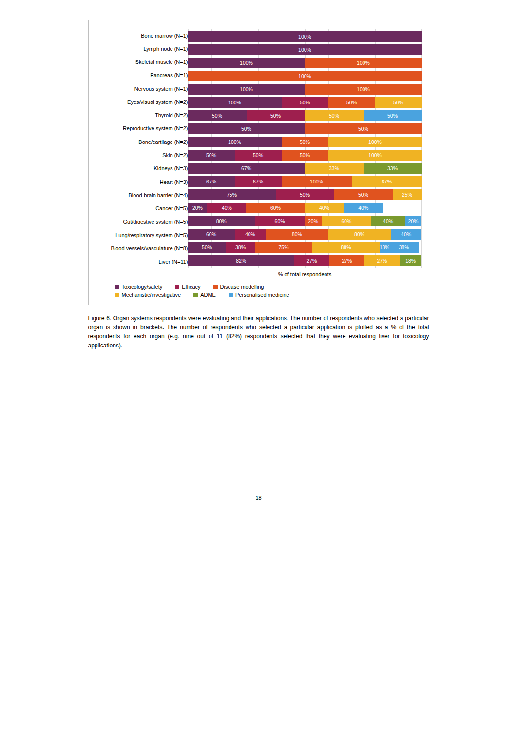| Bone marrow (N=1) | 100% 100% 100% 100% 100% 100% 100% 100% 50% 50% 50% 50% 50% 50% 50% 50% 50% 100% 50% 100% 50% 50% 50% 100% 67% 33% 33% 67% 67% 100% 67% 75% 50% 50% 25% 20% 40% 60% 40% 40% 80% 60% 20% 60% 40% 20% 60% 40% 80% 80% 40% 50% 38% 75% 88% 13% 38% 82% 27% 27% 27% 18% |
| Lymph node (N=1) |
| Skeletal muscle (N=1) |
| Pancreas (N=1) |
| Nervous system (N=1) |
| Eyes/visual system (N=2) |
| Thyroid (N=2) |
| Reproductive system (N=2) |
| Bone/cartilage (N=2) |
| Skin (N=2) |
| Kidneys (N=3) |
| Heart (N=3) |
| Blood-brain barrier (N=4) |
| Cancer (N=5) |
| Gut/digestive system (N=5) |
| Lung/respiratory system (N=5) |
| Blood vessels/vasculature (N=8) |
| Liver (N=11) |
% of total respondents
Toxicology/safety
Efficacy
Disease modelling
Mechanistic/investigative
ADME
Personalised medicine
Figure 6. Organ systems respondents were evaluating and their applications. The number of respondents who selected a particular organ is shown in brackets. The number of respondents who selected a particular application is plotted as a % of the total respondents for each organ (e.g. nine out of 11 (82%) respondents selected that they were evaluating liver for toxicology applications).
18